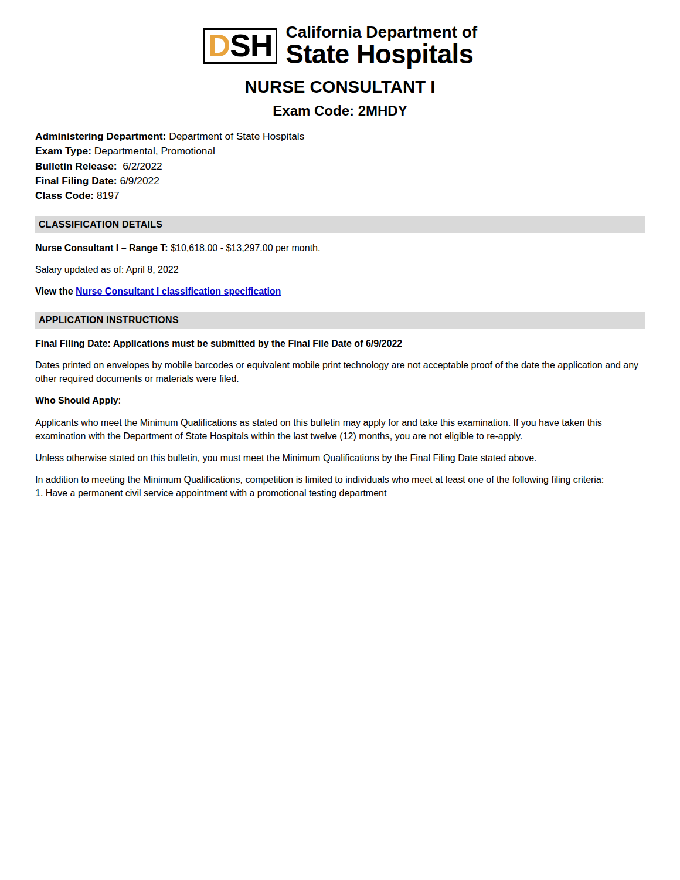DSH
California Department of
State Hospitals
NURSE CONSULTANT I
Exam Code: 2MHDY
Administering Department: Department of State Hospitals
Exam Type: Departmental, Promotional
Bulletin Release: 6/2/2022
Final Filing Date: 6/9/2022
Class Code: 8197
CLASSIFICATION DETAILS
Nurse Consultant I – Range T: $10,618.00 - $13,297.00 per month.
Salary updated as of: April 8, 2022
View the Nurse Consultant I classification specification
APPLICATION INSTRUCTIONS
Final Filing Date: Applications must be submitted by the Final File Date of 6/9/2022
Dates printed on envelopes by mobile barcodes or equivalent mobile print technology are not acceptable proof of the date the application and any other required documents or materials were filed.
Who Should Apply:
Applicants who meet the Minimum Qualifications as stated on this bulletin may apply for and take this examination. If you have taken this examination with the Department of State Hospitals within the last twelve (12) months, you are not eligible to re-apply.
Unless otherwise stated on this bulletin, you must meet the Minimum Qualifications by the Final Filing Date stated above.
In addition to meeting the Minimum Qualifications, competition is limited to individuals who meet at least one of the following filing criteria:
1. Have a permanent civil service appointment with a promotional testing department